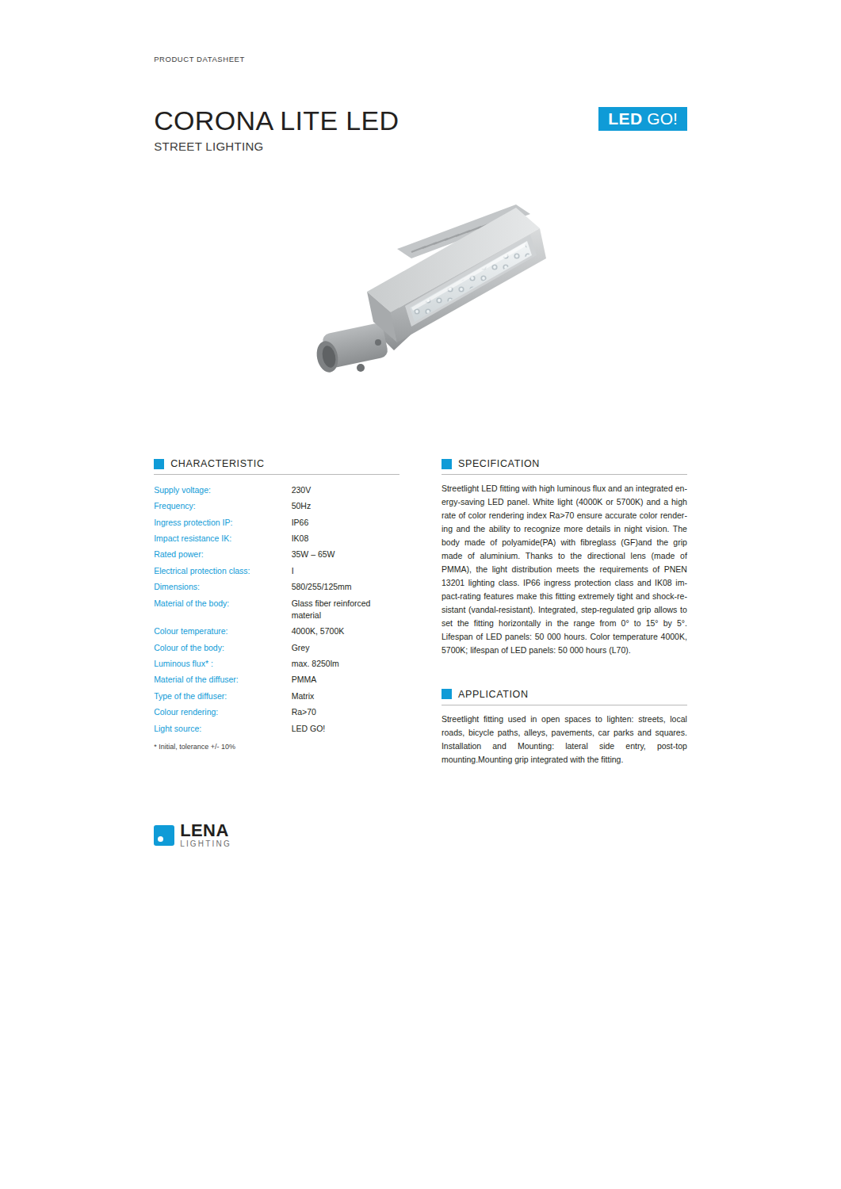Product datasheet
CORONA LITE LED
Street lighting
LED GO!
Characteristic
| Supply voltage: | 230V |
| Frequency: | 50Hz |
| Ingress protection IP: | IP66 |
| Impact resistance IK: | IK08 |
| Rated power: | 35W – 65W |
| Electrical protection class: | I |
| Dimensions: | 580/255/125mm |
| Material of the body: | Glass fiber reinforced material |
| Colour temperature: | 4000K, 5700K |
| Colour of the body: | Grey |
| Luminous flux* : | max. 8250lm |
| Material of the diffuser: | PMMA |
| Type of the diffuser: | Matrix |
| Colour rendering: | Ra>70 |
| Light source: | LED GO! |
* Initial, tolerance +/- 10%
Specification
Streetlight LED fitting with high luminous flux and an integrated energy-saving LED panel. White light (4000K or 5700K) and a high rate of color rendering index Ra>70 ensure accurate color rendering and the ability to recognize more details in night vision. The body made of polyamide(PA) with fibreglass (GF)and the grip made of aluminium. Thanks to the directional lens (made of PMMA), the light distribution meets the requirements of PNEN 13201 lighting class. IP66 ingress protection class and IK08 impact-rating features make this fitting extremely tight and shock-resistant (vandal-resistant). Integrated, step-regulated grip allows to set the fitting horizontally in the range from 0° to 15° by 5°. Lifespan of LED panels: 50 000 hours. Color temperature 4000K, 5700K; lifespan of LED panels: 50 000 hours (L70).
Application
Streetlight fitting used in open spaces to lighten: streets, local roads, bicycle paths, alleys, pavements, car parks and squares. Installation and Mounting: lateral side entry, post-top mounting.Mounting grip integrated with the fitting.
LENA LIGHTING